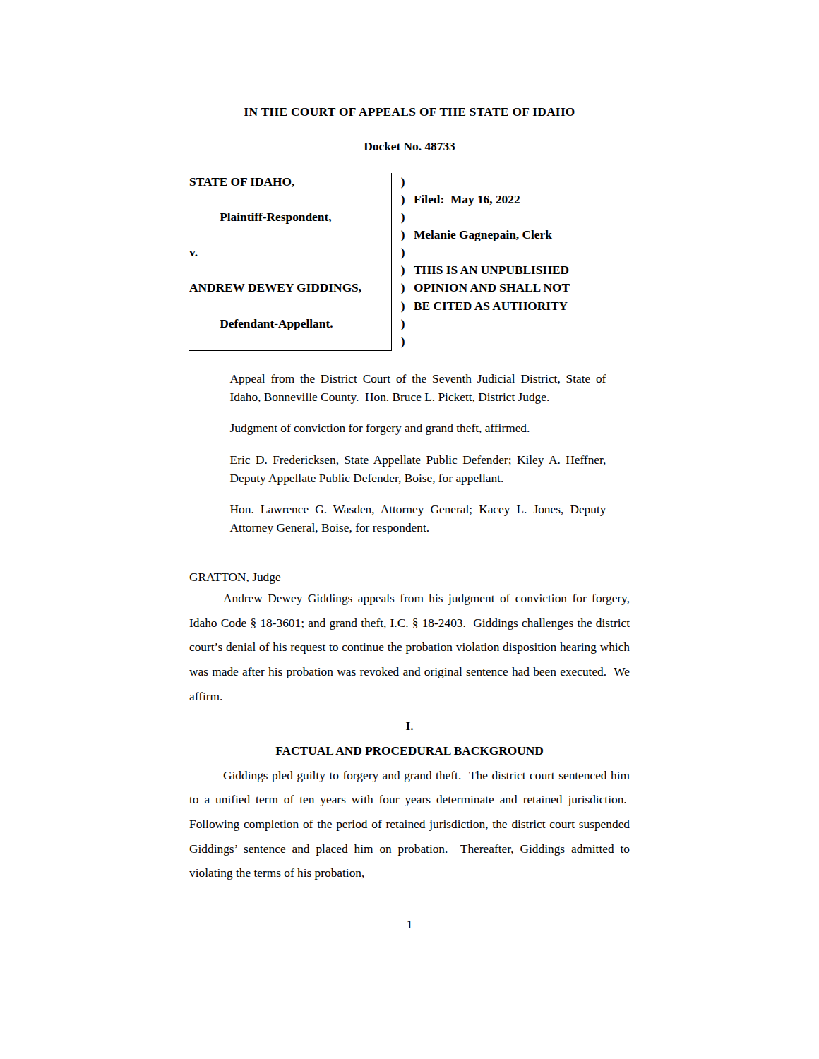IN THE COURT OF APPEALS OF THE STATE OF IDAHO
Docket No. 48733
| STATE OF IDAHO, | ) | |
| | ) | Filed: May 16, 2022 |
| Plaintiff-Respondent, | ) | |
| | ) | Melanie Gagnepain, Clerk |
| v. | ) | |
| | ) | THIS IS AN UNPUBLISHED |
| ANDREW DEWEY GIDDINGS, | ) | OPINION AND SHALL NOT |
| | ) | BE CITED AS AUTHORITY |
| Defendant-Appellant. | ) | |
| | ) | |
Appeal from the District Court of the Seventh Judicial District, State of Idaho, Bonneville County. Hon. Bruce L. Pickett, District Judge.
Judgment of conviction for forgery and grand theft, affirmed.
Eric D. Fredericksen, State Appellate Public Defender; Kiley A. Heffner, Deputy Appellate Public Defender, Boise, for appellant.
Hon. Lawrence G. Wasden, Attorney General; Kacey L. Jones, Deputy Attorney General, Boise, for respondent.
GRATTON, Judge
Andrew Dewey Giddings appeals from his judgment of conviction for forgery, Idaho Code § 18-3601; and grand theft, I.C. § 18-2403. Giddings challenges the district court’s denial of his request to continue the probation violation disposition hearing which was made after his probation was revoked and original sentence had been executed. We affirm.
I.
FACTUAL AND PROCEDURAL BACKGROUND
Giddings pled guilty to forgery and grand theft. The district court sentenced him to a unified term of ten years with four years determinate and retained jurisdiction. Following completion of the period of retained jurisdiction, the district court suspended Giddings’ sentence and placed him on probation. Thereafter, Giddings admitted to violating the terms of his probation,
1